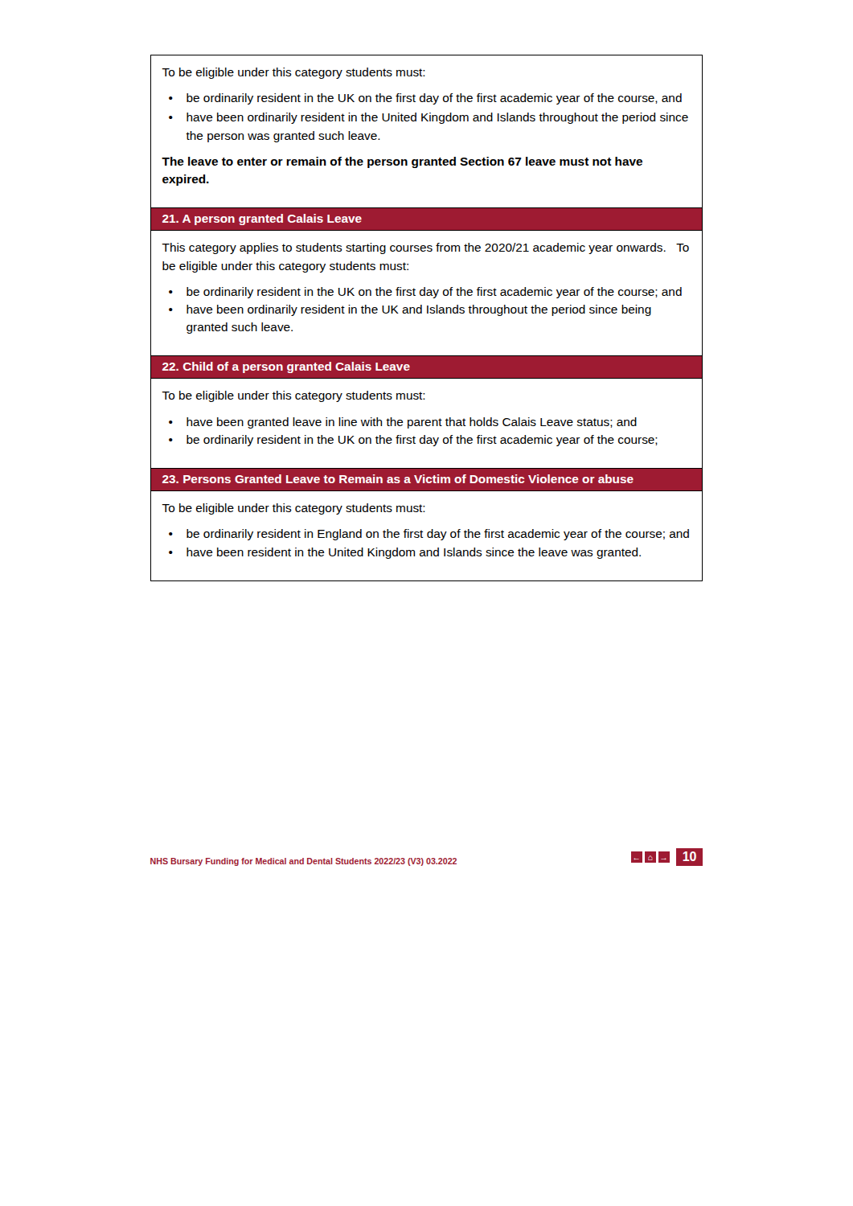To be eligible under this category students must:
be ordinarily resident in the UK on the first day of the first academic year of the course, and
have been ordinarily resident in the United Kingdom and Islands throughout the period since the person was granted such leave.
The leave to enter or remain of the person granted Section 67 leave must not have expired.
21. A person granted Calais Leave
This category applies to students starting courses from the 2020/21 academic year onwards. To be eligible under this category students must:
be ordinarily resident in the UK on the first day of the first academic year of the course; and
have been ordinarily resident in the UK and Islands throughout the period since being granted such leave.
22. Child of a person granted Calais Leave
To be eligible under this category students must:
have been granted leave in line with the parent that holds Calais Leave status; and
be ordinarily resident in the UK on the first day of the first academic year of the course;
23. Persons Granted Leave to Remain as a Victim of Domestic Violence or abuse
To be eligible under this category students must:
be ordinarily resident in England on the first day of the first academic year of the course; and
have been resident in the United Kingdom and Islands since the leave was granted.
NHS Bursary Funding for Medical and Dental Students 2022/23 (V3) 03.2022
← ⌂ →
10